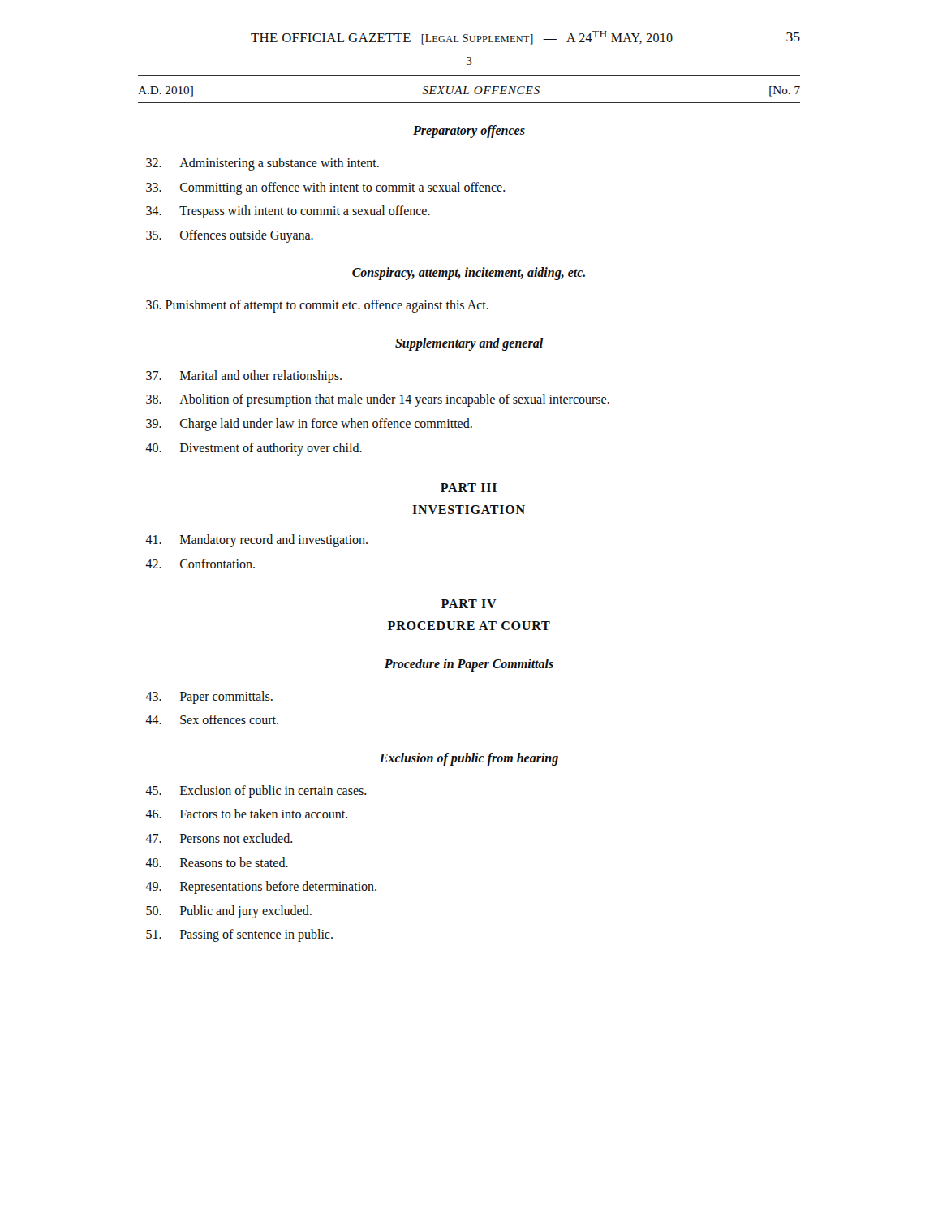35
THE OFFICIAL GAZETTE [LEGAL SUPPLEMENT] — A 24TH MAY, 2010
3
A.D. 2010] SEXUAL OFFENCES [No. 7
Preparatory offences
32. Administering a substance with intent.
33. Committing an offence with intent to commit a sexual offence.
34. Trespass with intent to commit a sexual offence.
35. Offences outside Guyana.
Conspiracy, attempt, incitement, aiding, etc.
36. Punishment of attempt to commit etc. offence against this Act.
Supplementary and general
37. Marital and other relationships.
38. Abolition of presumption that male under 14 years incapable of sexual intercourse.
39. Charge laid under law in force when offence committed.
40. Divestment of authority over child.
PART III
INVESTIGATION
41. Mandatory record and investigation.
42. Confrontation.
PART IV
PROCEDURE AT COURT
Procedure in Paper Committals
43. Paper committals.
44. Sex offences court.
Exclusion of public from hearing
45. Exclusion of public in certain cases.
46. Factors to be taken into account.
47. Persons not excluded.
48. Reasons to be stated.
49. Representations before determination.
50. Public and jury excluded.
51. Passing of sentence in public.